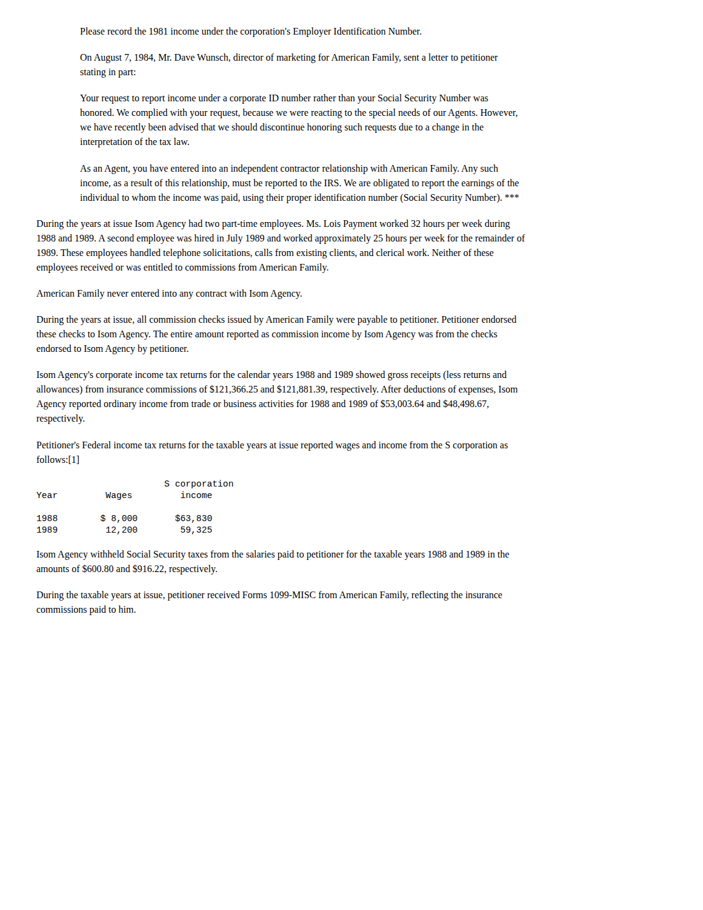Please record the 1981 income under the corporation's Employer Identification Number.
On August 7, 1984, Mr. Dave Wunsch, director of marketing for American Family, sent a letter to petitioner stating in part:
Your request to report income under a corporate ID number rather than your Social Security Number was honored. We complied with your request, because we were reacting to the special needs of our Agents. However, we have recently been advised that we should discontinue honoring such requests due to a change in the interpretation of the tax law.
As an Agent, you have entered into an independent contractor relationship with American Family. Any such income, as a result of this relationship, must be reported to the IRS. We are obligated to report the earnings of the individual to whom the income was paid, using their proper identification number (Social Security Number). ***
During the years at issue Isom Agency had two part-time employees. Ms. Lois Payment worked 32 hours per week during 1988 and 1989. A second employee was hired in July 1989 and worked approximately 25 hours per week for the remainder of 1989. These employees handled telephone solicitations, calls from existing clients, and clerical work. Neither of these employees received or was entitled to commissions from American Family.
American Family never entered into any contract with Isom Agency.
During the years at issue, all commission checks issued by American Family were payable to petitioner. Petitioner endorsed these checks to Isom Agency. The entire amount reported as commission income by Isom Agency was from the checks endorsed to Isom Agency by petitioner.
Isom Agency's corporate income tax returns for the calendar years 1988 and 1989 showed gross receipts (less returns and allowances) from insurance commissions of $121,366.25 and $121,881.39, respectively. After deductions of expenses, Isom Agency reported ordinary income from trade or business activities for 1988 and 1989 of $53,003.64 and $48,498.67, respectively.
Petitioner's Federal income tax returns for the taxable years at issue reported wages and income from the S corporation as follows:[1]
                        S corporation
Year         Wages         income

1988        $ 8,000       $63,830
1989         12,200        59,325
Isom Agency withheld Social Security taxes from the salaries paid to petitioner for the taxable years 1988 and 1989 in the amounts of $600.80 and $916.22, respectively.
During the taxable years at issue, petitioner received Forms 1099-MISC from American Family, reflecting the insurance commissions paid to him.